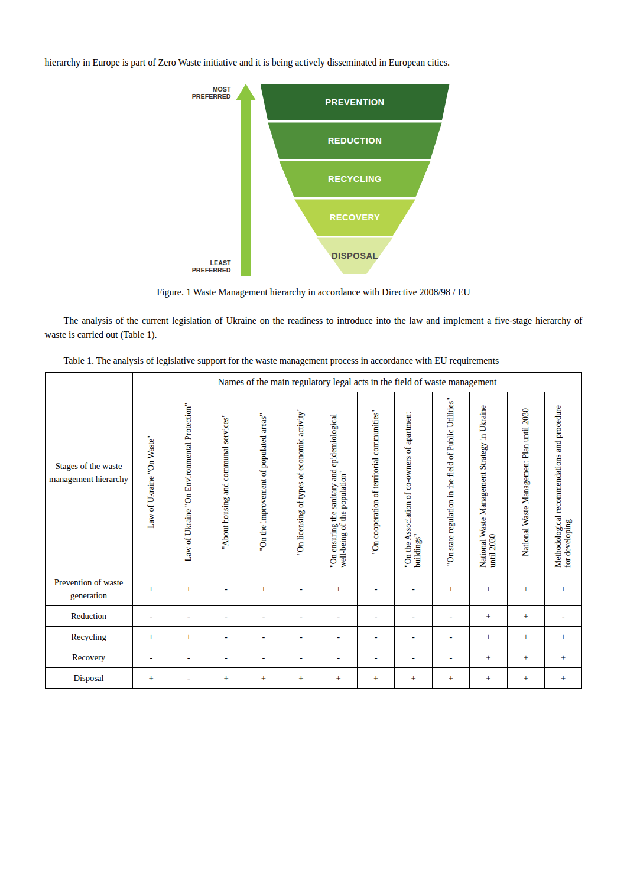hierarchy in Europe is part of Zero Waste initiative and it is being actively disseminated in European cities.
MOST
PREFERRED
LEAST
PREFERRED
PREVENTION
REDUCTION
RECYCLING
RECOVERY
DISPOSAL
Figure. 1 Waste Management hierarchy in accordance with Directive 2008/98 / EU
The analysis of the current legislation of Ukraine on the readiness to introduce into the law and implement a five-stage hierarchy of waste is carried out (Table 1).
Table 1. The analysis of legislative support for the waste management process in accordance with EU requirements
| Stages of the waste management hierarchy | Names of the main regulatory legal acts in the field of waste management |
| Law of Ukraine "On Waste" | Law of Ukraine "On Environmental Protection" | "About housing and communal services" | "On the improvement of populated areas" | "On licensing of types of economic activity" | "On ensuring the sanitary and epidemiological well-being of the population" | "On cooperation of territorial communities" | "On the Association of co-owners of apartment buildings" | "On state regulation in the field of Public Utilities" | National Waste Management Strategy in Ukraine until 2030 | National Waste Management Plan until 2030 | Methodological recommendations and procedure for developing |
| Prevention of waste generation | + | + | - | + | - | + | - | - | + | + | + | + |
| Reduction | - | - | - | - | - | - | - | - | - | + | + | - |
| Recycling | + | + | - | - | - | - | - | - | - | + | + | + |
| Recovery | - | - | - | - | - | - | - | - | - | + | + | + |
| Disposal | + | - | + | + | + | + | + | + | + | + | + | + |